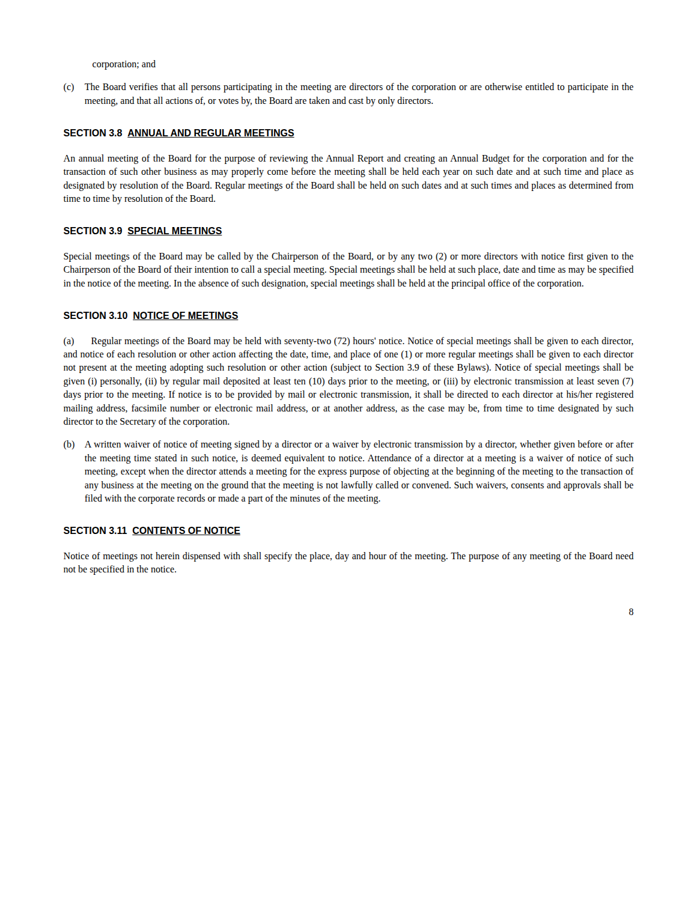corporation; and
(c)
The Board verifies that all persons participating in the meeting are directors of the corporation or are otherwise entitled to participate in the meeting, and that all actions of, or votes by, the Board are taken and cast by only directors.
SECTION 3.8 ANNUAL AND REGULAR MEETINGS
An annual meeting of the Board for the purpose of reviewing the Annual Report and creating an Annual Budget for the corporation and for the transaction of such other business as may properly come before the meeting shall be held each year on such date and at such time and place as designated by resolution of the Board. Regular meetings of the Board shall be held on such dates and at such times and places as determined from time to time by resolution of the Board.
SECTION 3.9 SPECIAL MEETINGS
Special meetings of the Board may be called by the Chairperson of the Board, or by any two (2) or more directors with notice first given to the Chairperson of the Board of their intention to call a special meeting. Special meetings shall be held at such place, date and time as may be specified in the notice of the meeting. In the absence of such designation, special meetings shall be held at the principal office of the corporation.
SECTION 3.10 NOTICE OF MEETINGS
(a) Regular meetings of the Board may be held with seventy-two (72) hours' notice. Notice of special meetings shall be given to each director, and notice of each resolution or other action affecting the date, time, and place of one (1) or more regular meetings shall be given to each director not present at the meeting adopting such resolution or other action (subject to Section 3.9 of these Bylaws). Notice of special meetings shall be given (i) personally, (ii) by regular mail deposited at least ten (10) days prior to the meeting, or (iii) by electronic transmission at least seven (7) days prior to the meeting. If notice is to be provided by mail or electronic transmission, it shall be directed to each director at his/her registered mailing address, facsimile number or electronic mail address, or at another address, as the case may be, from time to time designated by such director to the Secretary of the corporation.
(b)
A written waiver of notice of meeting signed by a director or a waiver by electronic transmission by a director, whether given before or after the meeting time stated in such notice, is deemed equivalent to notice. Attendance of a director at a meeting is a waiver of notice of such meeting, except when the director attends a meeting for the express purpose of objecting at the beginning of the meeting to the transaction of any business at the meeting on the ground that the meeting is not lawfully called or convened. Such waivers, consents and approvals shall be filed with the corporate records or made a part of the minutes of the meeting.
SECTION 3.11 CONTENTS OF NOTICE
Notice of meetings not herein dispensed with shall specify the place, day and hour of the meeting. The purpose of any meeting of the Board need not be specified in the notice.
8